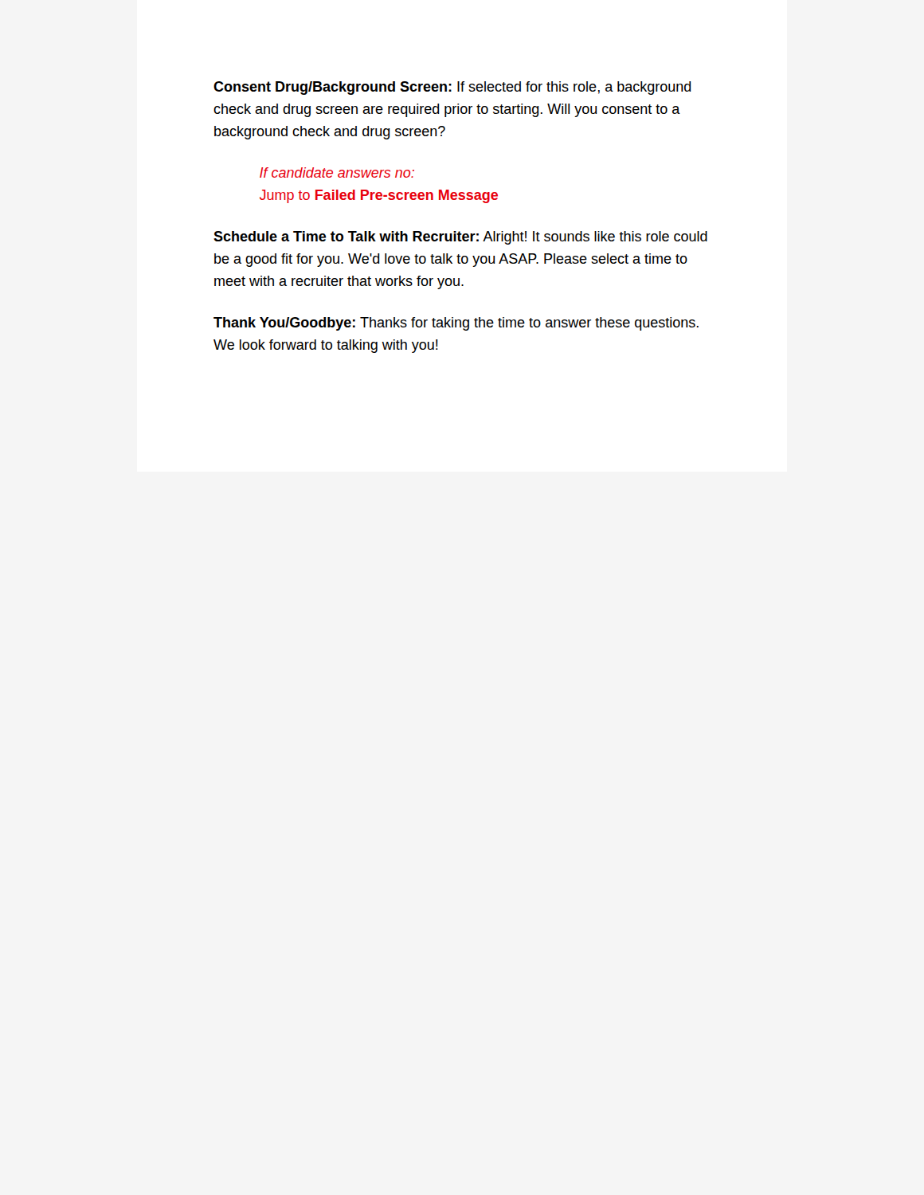Consent Drug/Background Screen: If selected for this role, a background check and drug screen are required prior to starting. Will you consent to a background check and drug screen?
If candidate answers no: Jump to Failed Pre-screen Message
Schedule a Time to Talk with Recruiter: Alright! It sounds like this role could be a good fit for you. We'd love to talk to you ASAP. Please select a time to meet with a recruiter that works for you.
Thank You/Goodbye: Thanks for taking the time to answer these questions. We look forward to talking with you!